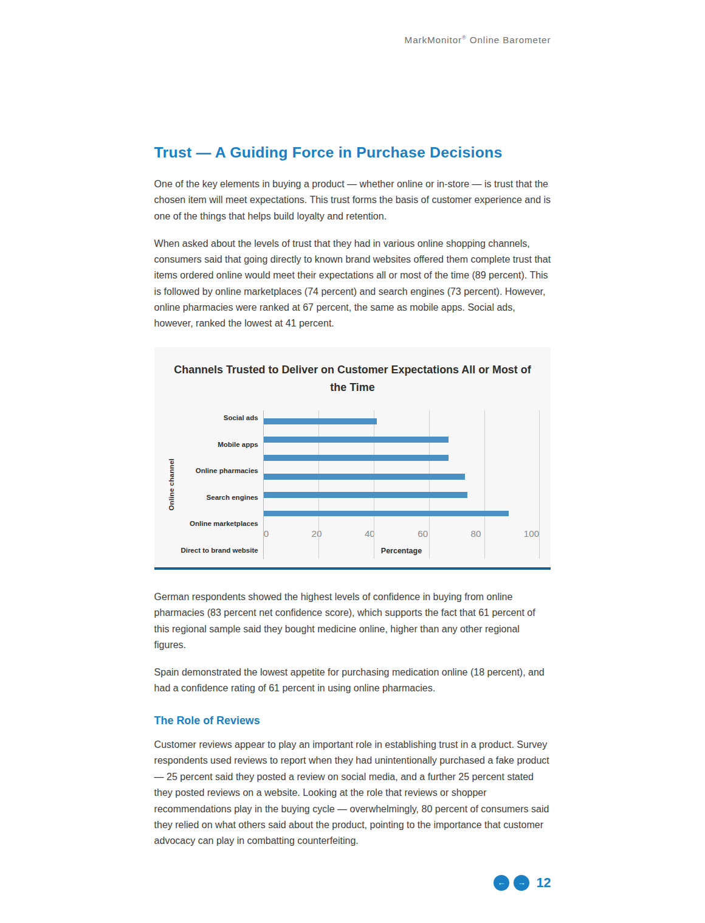MarkMonitor® Online Barometer
Trust — A Guiding Force in Purchase Decisions
One of the key elements in buying a product — whether online or in-store — is trust that the chosen item will meet expectations. This trust forms the basis of customer experience and is one of the things that helps build loyalty and retention.
When asked about the levels of trust that they had in various online shopping channels, consumers said that going directly to known brand websites offered them complete trust that items ordered online would meet their expectations all or most of the time (89 percent). This is followed by online marketplaces (74 percent) and search engines (73 percent). However, online pharmacies were ranked at 67 percent, the same as mobile apps. Social ads, however, ranked the lowest at 41 percent.
Channels Trusted to Deliver on Customer Expectations All or Most of the Time
Online channel
Social ads Mobile apps Online pharmacies Search engines Online marketplaces Direct to brand website
020406080100
Percentage
German respondents showed the highest levels of confidence in buying from online pharmacies (83 percent net confidence score), which supports the fact that 61 percent of this regional sample said they bought medicine online, higher than any other regional figures.
Spain demonstrated the lowest appetite for purchasing medication online (18 percent), and had a confidence rating of 61 percent in using online pharmacies.
The Role of Reviews
Customer reviews appear to play an important role in establishing trust in a product. Survey respondents used reviews to report when they had unintentionally purchased a fake product — 25 percent said they posted a review on social media, and a further 25 percent stated they posted reviews on a website. Looking at the role that reviews or shopper recommendations play in the buying cycle — overwhelmingly, 80 percent of consumers said they relied on what others said about the product, pointing to the importance that customer advocacy can play in combatting counterfeiting.
← → 12